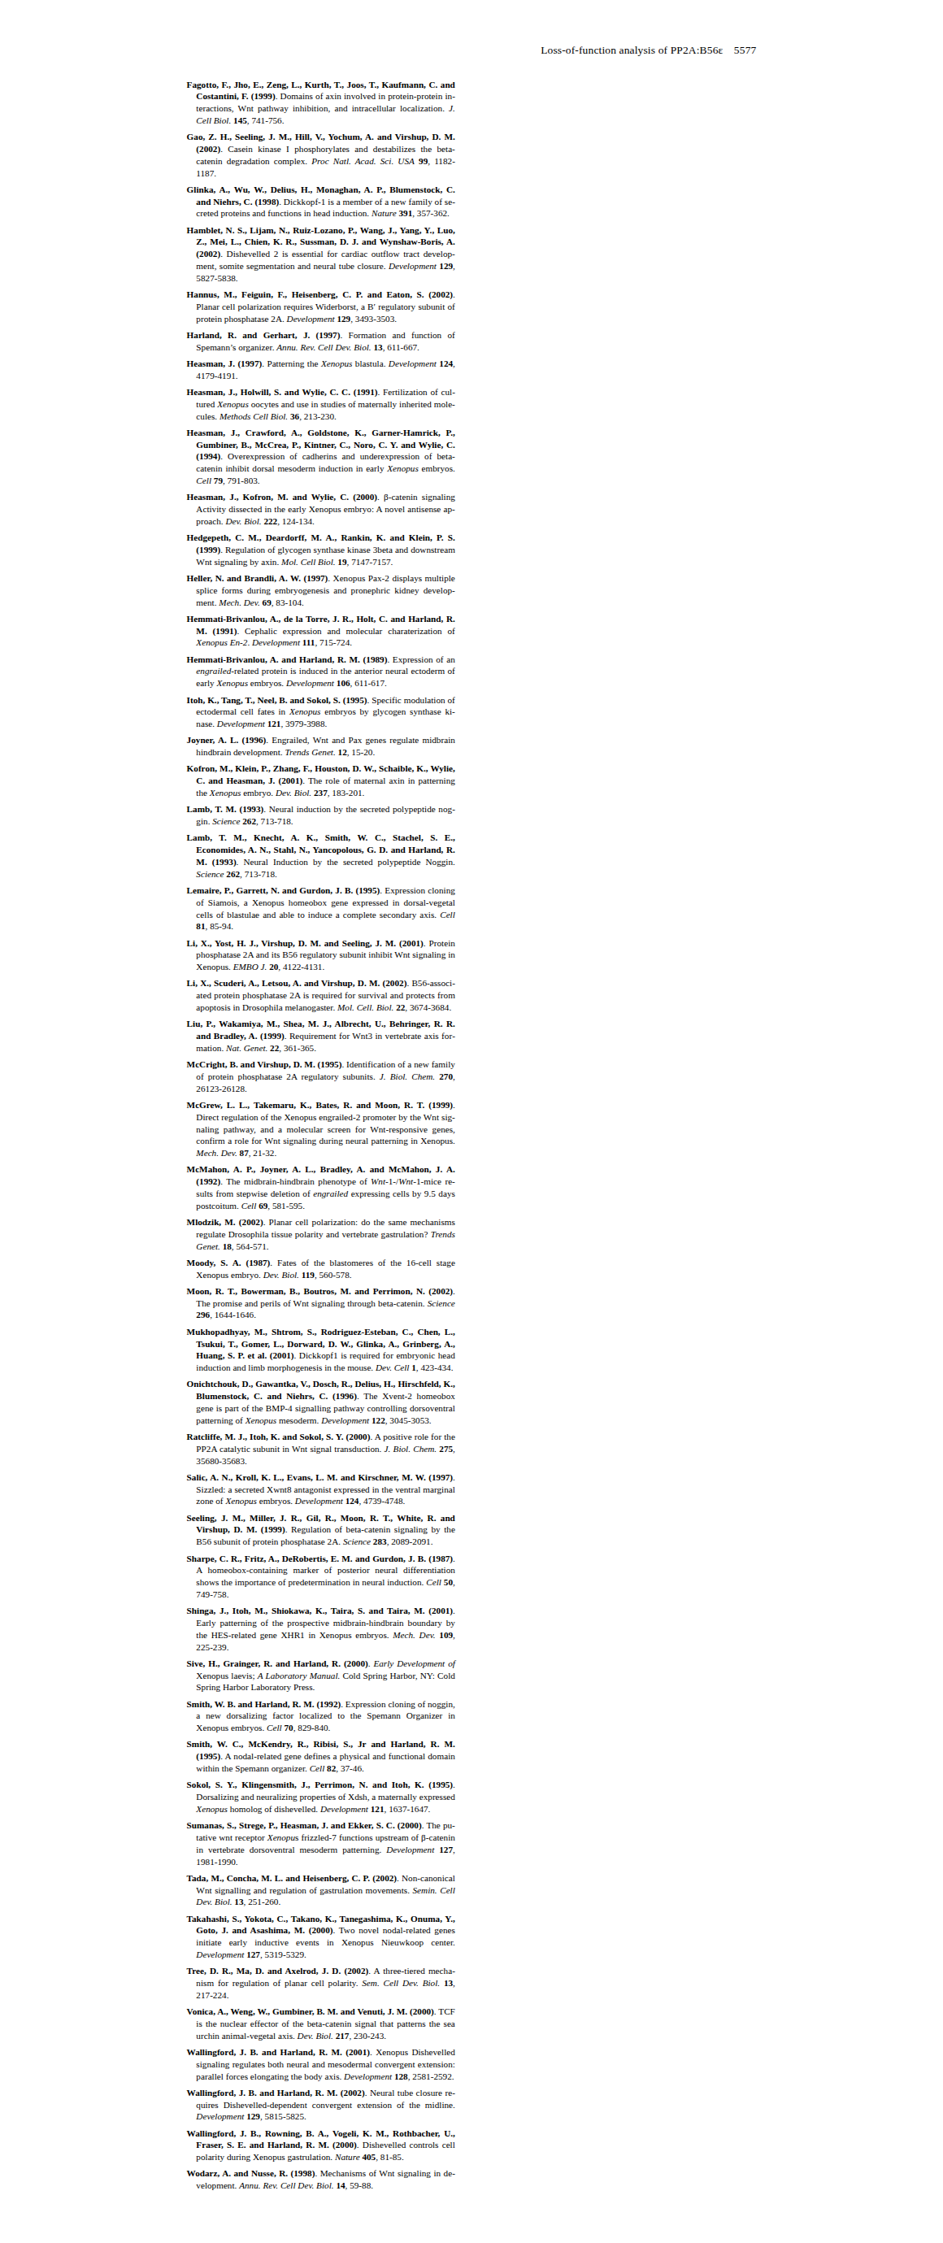Loss-of-function analysis of PP2A:B56ε 5577
Fagotto, F., Jho, E., Zeng, L., Kurth, T., Joos, T., Kaufmann, C. and Costantini, F. (1999). Domains of axin involved in protein-protein interactions, Wnt pathway inhibition, and intracellular localization. J. Cell Biol. 145, 741-756.
Gao, Z. H., Seeling, J. M., Hill, V., Yochum, A. and Virshup, D. M. (2002). Casein kinase I phosphorylates and destabilizes the beta-catenin degradation complex. Proc Natl. Acad. Sci. USA 99, 1182-1187.
Glinka, A., Wu, W., Delius, H., Monaghan, A. P., Blumenstock, C. and Niehrs, C. (1998). Dickkopf-1 is a member of a new family of secreted proteins and functions in head induction. Nature 391, 357-362.
Hamblet, N. S., Lijam, N., Ruiz-Lozano, P., Wang, J., Yang, Y., Luo, Z., Mei, L., Chien, K. R., Sussman, D. J. and Wynshaw-Boris, A. (2002). Dishevelled 2 is essential for cardiac outflow tract development, somite segmentation and neural tube closure. Development 129, 5827-5838.
Hannus, M., Feiguin, F., Heisenberg, C. P. and Eaton, S. (2002). Planar cell polarization requires Widerborst, a B′ regulatory subunit of protein phosphatase 2A. Development 129, 3493-3503.
Harland, R. and Gerhart, J. (1997). Formation and function of Spemann’s organizer. Annu. Rev. Cell Dev. Biol. 13, 611-667.
Heasman, J. (1997). Patterning the Xenopus blastula. Development 124, 4179-4191.
Heasman, J., Holwill, S. and Wylie, C. C. (1991). Fertilization of cultured Xenopus oocytes and use in studies of maternally inherited molecules. Methods Cell Biol. 36, 213-230.
Heasman, J., Crawford, A., Goldstone, K., Garner-Hamrick, P., Gumbiner, B., McCrea, P., Kintner, C., Noro, C. Y. and Wylie, C. (1994). Overexpression of cadherins and underexpression of beta-catenin inhibit dorsal mesoderm induction in early Xenopus embryos. Cell 79, 791-803.
Heasman, J., Kofron, M. and Wylie, C. (2000). β-catenin signaling Activity dissected in the early Xenopus embryo: A novel antisense approach. Dev. Biol. 222, 124-134.
Hedgepeth, C. M., Deardorff, M. A., Rankin, K. and Klein, P. S. (1999). Regulation of glycogen synthase kinase 3beta and downstream Wnt signaling by axin. Mol. Cell Biol. 19, 7147-7157.
Heller, N. and Brandli, A. W. (1997). Xenopus Pax-2 displays multiple splice forms during embryogenesis and pronephric kidney development. Mech. Dev. 69, 83-104.
Hemmati-Brivanlou, A., de la Torre, J. R., Holt, C. and Harland, R. M. (1991). Cephalic expression and molecular charaterization of Xenopus En-2. Development 111, 715-724.
Hemmati-Brivanlou, A. and Harland, R. M. (1989). Expression of an engrailed-related protein is induced in the anterior neural ectoderm of early Xenopus embryos. Development 106, 611-617.
Itoh, K., Tang, T., Neel, B. and Sokol, S. (1995). Specific modulation of ectodermal cell fates in Xenopus embryos by glycogen synthase kinase. Development 121, 3979-3988.
Joyner, A. L. (1996). Engrailed, Wnt and Pax genes regulate midbrain hindbrain development. Trends Genet. 12, 15-20.
Kofron, M., Klein, P., Zhang, F., Houston, D. W., Schaible, K., Wylie, C. and Heasman, J. (2001). The role of maternal axin in patterning the Xenopus embryo. Dev. Biol. 237, 183-201.
Lamb, T. M. (1993). Neural induction by the secreted polypeptide noggin. Science 262, 713-718.
Lamb, T. M., Knecht, A. K., Smith, W. C., Stachel, S. E., Economides, A. N., Stahl, N., Yancopolous, G. D. and Harland, R. M. (1993). Neural Induction by the secreted polypeptide Noggin. Science 262, 713-718.
Lemaire, P., Garrett, N. and Gurdon, J. B. (1995). Expression cloning of Siamois, a Xenopus homeobox gene expressed in dorsal-vegetal cells of blastulae and able to induce a complete secondary axis. Cell 81, 85-94.
Li, X., Yost, H. J., Virshup, D. M. and Seeling, J. M. (2001). Protein phosphatase 2A and its B56 regulatory subunit inhibit Wnt signaling in Xenopus. EMBO J. 20, 4122-4131.
Li, X., Scuderi, A., Letsou, A. and Virshup, D. M. (2002). B56-associated protein phosphatase 2A is required for survival and protects from apoptosis in Drosophila melanogaster. Mol. Cell. Biol. 22, 3674-3684.
Liu, P., Wakamiya, M., Shea, M. J., Albrecht, U., Behringer, R. R. and Bradley, A. (1999). Requirement for Wnt3 in vertebrate axis formation. Nat. Genet. 22, 361-365.
McCright, B. and Virshup, D. M. (1995). Identification of a new family of protein phosphatase 2A regulatory subunits. J. Biol. Chem. 270, 26123-26128.
McGrew, L. L., Takemaru, K., Bates, R. and Moon, R. T. (1999). Direct regulation of the Xenopus engrailed-2 promoter by the Wnt signaling pathway, and a molecular screen for Wnt-responsive genes, confirm a role for Wnt signaling during neural patterning in Xenopus. Mech. Dev. 87, 21-32.
McMahon, A. P., Joyner, A. L., Bradley, A. and McMahon, J. A. (1992). The midbrain-hindbrain phenotype of Wnt-1-/Wnt-1-mice results from stepwise deletion of engrailed expressing cells by 9.5 days postcoitum. Cell 69, 581-595.
Mlodzik, M. (2002). Planar cell polarization: do the same mechanisms regulate Drosophila tissue polarity and vertebrate gastrulation? Trends Genet. 18, 564-571.
Moody, S. A. (1987). Fates of the blastomeres of the 16-cell stage Xenopus embryo. Dev. Biol. 119, 560-578.
Moon, R. T., Bowerman, B., Boutros, M. and Perrimon, N. (2002). The promise and perils of Wnt signaling through beta-catenin. Science 296, 1644-1646.
Mukhopadhyay, M., Shtrom, S., Rodriguez-Esteban, C., Chen, L., Tsukui, T., Gomer, L., Dorward, D. W., Glinka, A., Grinberg, A., Huang, S. P. et al. (2001). Dickkopf1 is required for embryonic head induction and limb morphogenesis in the mouse. Dev. Cell 1, 423-434.
Onichtchouk, D., Gawantka, V., Dosch, R., Delius, H., Hirschfeld, K., Blumenstock, C. and Niehrs, C. (1996). The Xvent-2 homeobox gene is part of the BMP-4 signalling pathway controlling dorsoventral patterning of Xenopus mesoderm. Development 122, 3045-3053.
Ratcliffe, M. J., Itoh, K. and Sokol, S. Y. (2000). A positive role for the PP2A catalytic subunit in Wnt signal transduction. J. Biol. Chem. 275, 35680-35683.
Salic, A. N., Kroll, K. L., Evans, L. M. and Kirschner, M. W. (1997). Sizzled: a secreted Xwnt8 antagonist expressed in the ventral marginal zone of Xenopus embryos. Development 124, 4739-4748.
Seeling, J. M., Miller, J. R., Gil, R., Moon, R. T., White, R. and Virshup, D. M. (1999). Regulation of beta-catenin signaling by the B56 subunit of protein phosphatase 2A. Science 283, 2089-2091.
Sharpe, C. R., Fritz, A., DeRobertis, E. M. and Gurdon, J. B. (1987). A homeobox-containing marker of posterior neural differentiation shows the importance of predetermination in neural induction. Cell 50, 749-758.
Shinga, J., Itoh, M., Shiokawa, K., Taira, S. and Taira, M. (2001). Early patterning of the prospective midbrain-hindbrain boundary by the HES-related gene XHR1 in Xenopus embryos. Mech. Dev. 109, 225-239.
Sive, H., Grainger, R. and Harland, R. (2000). Early Development of Xenopus laevis; A Laboratory Manual. Cold Spring Harbor, NY: Cold Spring Harbor Laboratory Press.
Smith, W. B. and Harland, R. M. (1992). Expression cloning of noggin, a new dorsalizing factor localized to the Spemann Organizer in Xenopus embryos. Cell 70, 829-840.
Smith, W. C., McKendry, R., Ribisi, S., Jr and Harland, R. M. (1995). A nodal-related gene defines a physical and functional domain within the Spemann organizer. Cell 82, 37-46.
Sokol, S. Y., Klingensmith, J., Perrimon, N. and Itoh, K. (1995). Dorsalizing and neuralizing properties of Xdsh, a maternally expressed Xenopus homolog of dishevelled. Development 121, 1637-1647.
Sumanas, S., Strege, P., Heasman, J. and Ekker, S. C. (2000). The putative wnt receptor Xenopus frizzled-7 functions upstream of β-catenin in vertebrate dorsoventral mesoderm patterning. Development 127, 1981-1990.
Tada, M., Concha, M. L. and Heisenberg, C. P. (2002). Non-canonical Wnt signalling and regulation of gastrulation movements. Semin. Cell Dev. Biol. 13, 251-260.
Takahashi, S., Yokota, C., Takano, K., Tanegashima, K., Onuma, Y., Goto, J. and Asashima, M. (2000). Two novel nodal-related genes initiate early inductive events in Xenopus Nieuwkoop center. Development 127, 5319-5329.
Tree, D. R., Ma, D. and Axelrod, J. D. (2002). A three-tiered mechanism for regulation of planar cell polarity. Sem. Cell Dev. Biol. 13, 217-224.
Vonica, A., Weng, W., Gumbiner, B. M. and Venuti, J. M. (2000). TCF is the nuclear effector of the beta-catenin signal that patterns the sea urchin animal-vegetal axis. Dev. Biol. 217, 230-243.
Wallingford, J. B. and Harland, R. M. (2001). Xenopus Dishevelled signaling regulates both neural and mesodermal convergent extension: parallel forces elongating the body axis. Development 128, 2581-2592.
Wallingford, J. B. and Harland, R. M. (2002). Neural tube closure requires Dishevelled-dependent convergent extension of the midline. Development 129, 5815-5825.
Wallingford, J. B., Rowning, B. A., Vogeli, K. M., Rothbacher, U., Fraser, S. E. and Harland, R. M. (2000). Dishevelled controls cell polarity during Xenopus gastrulation. Nature 405, 81-85.
Wodarz, A. and Nusse, R. (1998). Mechanisms of Wnt signaling in development. Annu. Rev. Cell Dev. Biol. 14, 59-88.